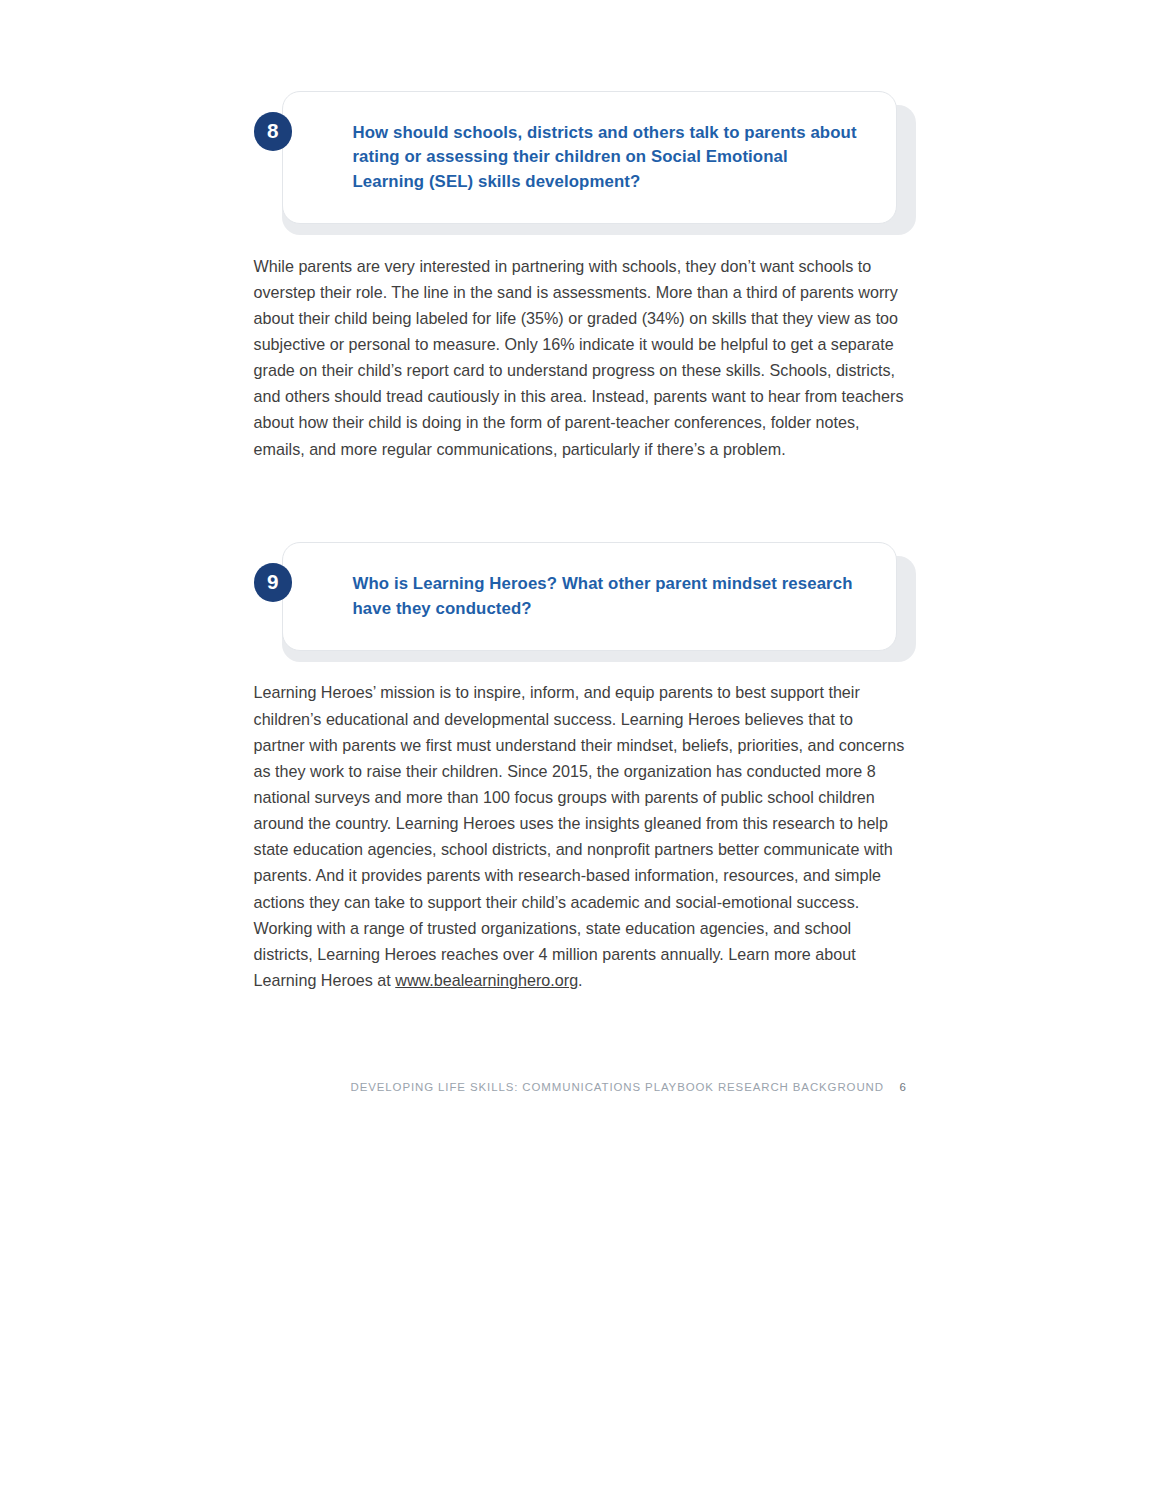How should schools, districts and others talk to parents about rating or assessing their children on Social Emotional Learning (SEL) skills development?
8
While parents are very interested in partnering with schools, they don’t want schools to overstep their role. The line in the sand is assessments. More than a third of parents worry about their child being labeled for life (35%) or graded (34%) on skills that they view as too subjective or personal to measure. Only 16% indicate it would be helpful to get a separate grade on their child’s report card to understand progress on these skills. Schools, districts, and others should tread cautiously in this area. Instead, parents want to hear from teachers about how their child is doing in the form of parent-teacher conferences, folder notes, emails, and more regular communications, particularly if there’s a problem.
Who is Learning Heroes? What other parent mindset research have they conducted?
9
Learning Heroes’ mission is to inspire, inform, and equip parents to best support their children’s educational and developmental success. Learning Heroes believes that to partner with parents we first must understand their mindset, beliefs, priorities, and concerns as they work to raise their children. Since 2015, the organization has conducted more 8 national surveys and more than 100 focus groups with parents of public school children around the country. Learning Heroes uses the insights gleaned from this research to help state education agencies, school districts, and nonprofit partners better communicate with parents. And it provides parents with research-based information, resources, and simple actions they can take to support their child’s academic and social-emotional success. Working with a range of trusted organizations, state education agencies, and school districts, Learning Heroes reaches over 4 million parents annually. Learn more about Learning Heroes at www.bealearninghero.org.
Developing Life Skills: Communications Playbook Research Background 6